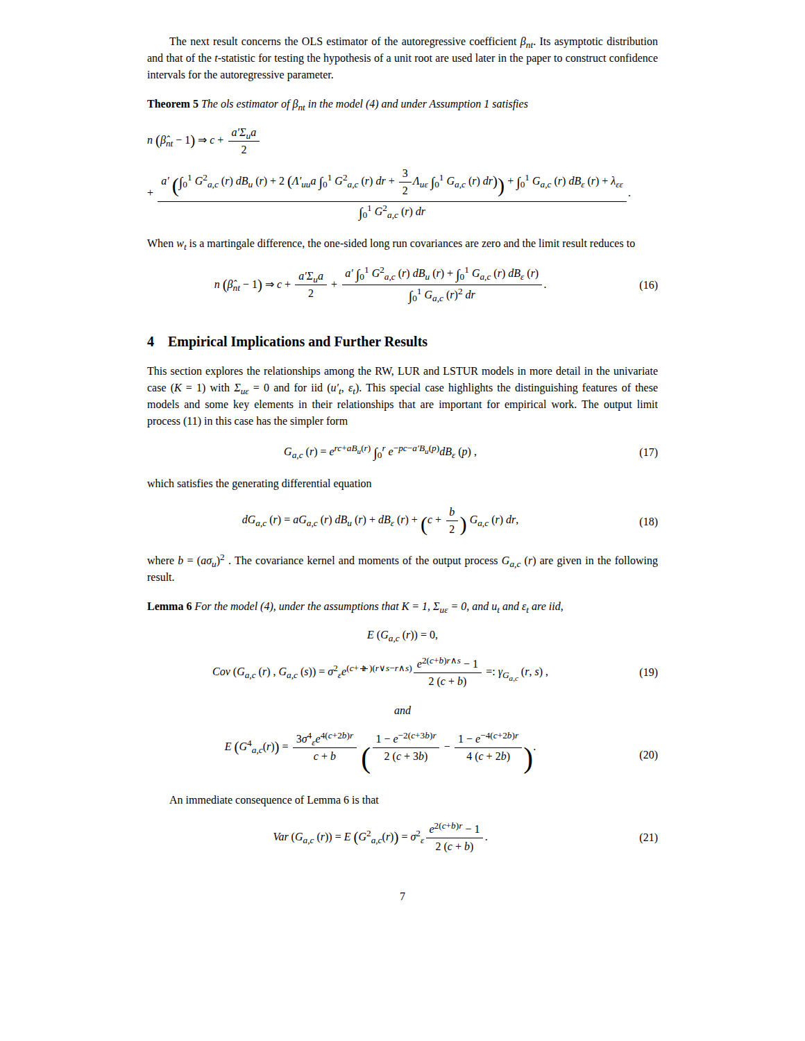The next result concerns the OLS estimator of the autoregressive coefficient βnt. Its asymptotic distribution and that of the t-statistic for testing the hypothesis of a unit root are used later in the paper to construct confidence intervals for the autoregressive parameter.
Theorem 5 The ols estimator of βnt in the model (4) and under Assumption 1 satisfies
n (β̂nt − 1) ⇒ c + a′Σua 2
+ a′ (∫01 G2a,c (r) dBu (r) + 2 (Λ′uua ∫01 G2a,c (r) dr + 32 Λuε ∫01 Ga,c (r) dr)) + ∫01 Ga,c (r) dBε (r) + λεε ∫01 G2a,c (r) dr .
When wt is a martingale difference, the one-sided long run covariances are zero and the limit result reduces to
n (β̂nt − 1) ⇒ c + a′Σua 2 + a′ ∫01 G2a,c (r) dBu (r) + ∫01 Ga,c (r) dBε (r) ∫01 Ga,c (r)2 dr .
(16)
4 Empirical Implications and Further Results
This section explores the relationships among the RW, LUR and LSTUR models in more detail in the univariate case (K = 1) with Σuε = 0 and for iid (u′t, εt). This special case highlights the distinguishing features of these models and some key elements in their relationships that are important for empirical work. The output limit process (11) in this case has the simpler form
Ga,c (r) = erc+aBu(r) ∫0r e−pc−a′Bu(p)dBε (p) ,
(17)
which satisfies the generating differential equation
dGa,c (r) = aGa,c (r) dBu (r) + dBε (r) + (c + b 2) Ga,c (r) dr,
(18)
where b = (aσu)2 . The covariance kernel and moments of the output process Ga,c (r) are given in the following result.
Lemma 6 For the model (4), under the assumptions that K = 1, Σuε = 0, and ut and εt are iid,
E (Ga,c (r)) = 0,
Cov (Ga,c (r) , Ga,c (s)) = σ2εe(c+b 2)(r∨s−r∧s)e2(c+b)r∧s − 12 (c + b) =: γGa,c (r, s) ,
(19)
and
E (G4a,c(r)) = 3σ4εe4(c+2b)r c + b (1 − e−2(c+3b)r 2 (c + 3b) − 1 − e−4(c+2b)r 4 (c + 2b)).
(20)
An immediate consequence of Lemma 6 is that
Var (Ga,c (r)) = E (G2a,c(r)) = σ2εe2(c+b)r − 12 (c + b).
(21)
7